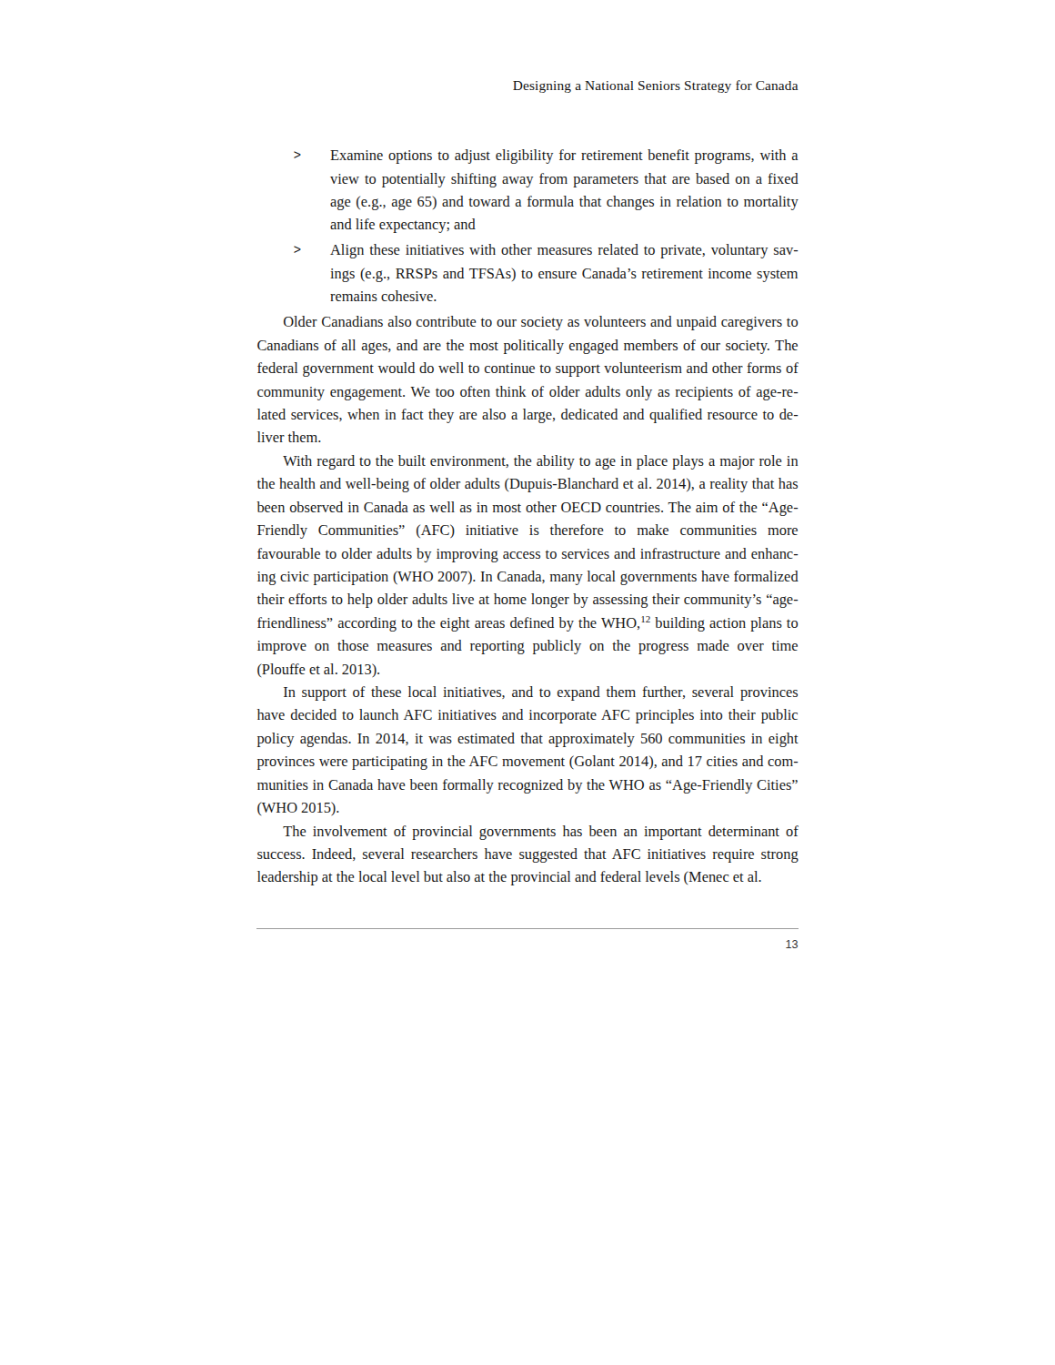Designing a National Seniors Strategy for Canada
Examine options to adjust eligibility for retirement benefit programs, with a view to potentially shifting away from parameters that are based on a fixed age (e.g., age 65) and toward a formula that changes in relation to mortality and life expectancy; and
Align these initiatives with other measures related to private, voluntary savings (e.g., RRSPs and TFSAs) to ensure Canada’s retirement income system remains cohesive.
Older Canadians also contribute to our society as volunteers and unpaid caregivers to Canadians of all ages, and are the most politically engaged members of our society. The federal government would do well to continue to support volunteerism and other forms of community engagement. We too often think of older adults only as recipients of age-related services, when in fact they are also a large, dedicated and qualified resource to deliver them.
With regard to the built environment, the ability to age in place plays a major role in the health and well-being of older adults (Dupuis-Blanchard et al. 2014), a reality that has been observed in Canada as well as in most other OECD countries. The aim of the “Age-Friendly Communities” (AFC) initiative is therefore to make communities more favourable to older adults by improving access to services and infrastructure and enhancing civic participation (WHO 2007). In Canada, many local governments have formalized their efforts to help older adults live at home longer by assessing their community’s “age-friendliness” according to the eight areas defined by the WHO,12 building action plans to improve on those measures and reporting publicly on the progress made over time (Plouffe et al. 2013).
In support of these local initiatives, and to expand them further, several provinces have decided to launch AFC initiatives and incorporate AFC principles into their public policy agendas. In 2014, it was estimated that approximately 560 communities in eight provinces were participating in the AFC movement (Golant 2014), and 17 cities and communities in Canada have been formally recognized by the WHO as “Age-Friendly Cities” (WHO 2015).
The involvement of provincial governments has been an important determinant of success. Indeed, several researchers have suggested that AFC initiatives require strong leadership at the local level but also at the provincial and federal levels (Menec et al.
13